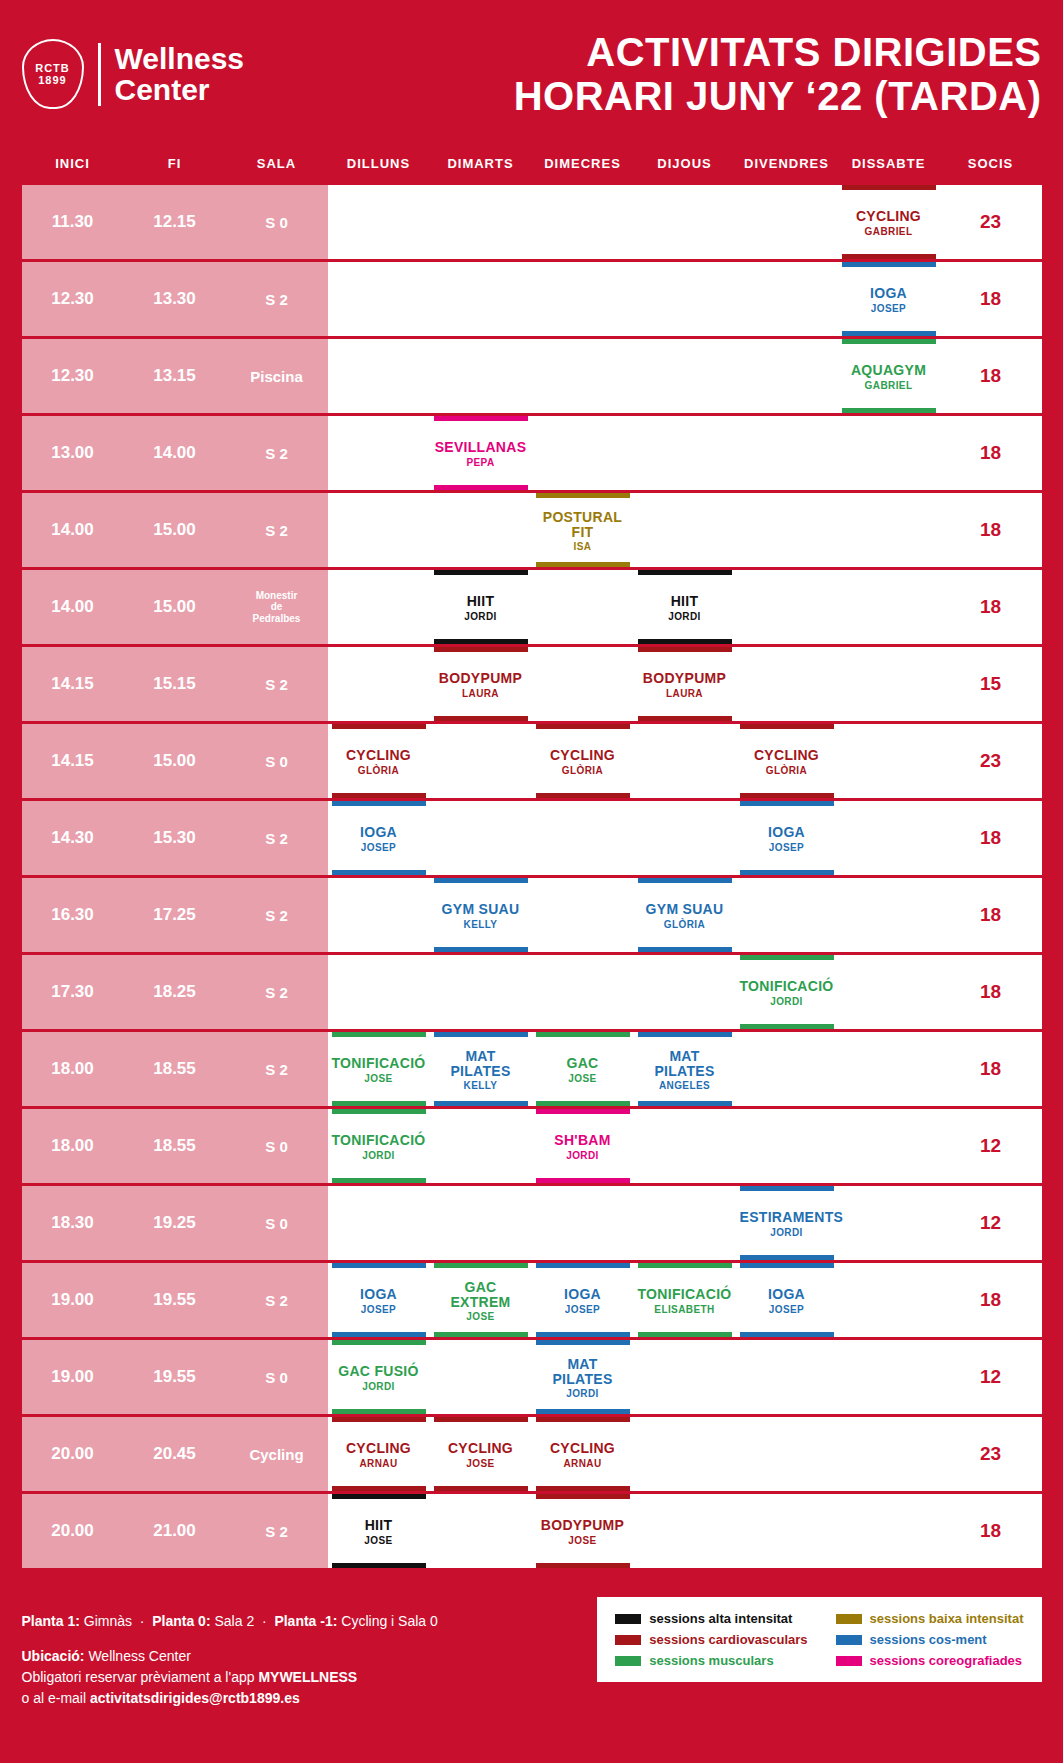RCTB
1899
Wellness
Center
ACTIVITATS DIRIGIDES
HORARI JUNY ‘22 (TARDA)
| Inici | Fi | Sala | Dilluns | Dimarts | Dimecres | Dijous | Divendres | Dissabte | Socis |
| --- | --- | --- | --- | --- | --- | --- | --- | --- | --- |
| 11.30 | 12.15 | S 0 | | | | | | CYCLING GABRIEL | 23 |
| 12.30 | 13.30 | S 2 | | | | | | IOGA JOSEP | 18 |
| 12.30 | 13.15 | Piscina | | | | | | AQUAGYM GABRIEL | 18 |
| 13.00 | 14.00 | S 2 | | SEVILLANAS PEPA | | | | | 18 |
| 14.00 | 15.00 | S 2 | | | POSTURAL FIT ISA | | | | 18 |
| 14.00 | 15.00 | Monestir de Pedralbes | | HIIT JORDI | | HIIT JORDI | | | 18 |
| 14.15 | 15.15 | S 2 | | BODYPUMP LAURA | | BODYPUMP LAURA | | | 15 |
| 14.15 | 15.00 | S 0 | CYCLING GLÒRIA | | CYCLING GLÒRIA | | CYCLING GLÒRIA | | 23 |
| 14.30 | 15.30 | S 2 | IOGA JOSEP | | | | IOGA JOSEP | | 18 |
| 16.30 | 17.25 | S 2 | | GYM SUAU KELLY | | GYM SUAU GLÒRIA | | | 18 |
| 17.30 | 18.25 | S 2 | | | | | TONIFICACIÓ JORDI | | 18 |
| 18.00 | 18.55 | S 2 | TONIFICACIÓ JOSE | MAT PILATES KELLY | GAC JOSE | MAT PILATES ANGELES | | | 18 |
| 18.00 | 18.55 | S 0 | TONIFICACIÓ JORDI | | SH'BAM JORDI | | | | 12 |
| 18.30 | 19.25 | S 0 | | | | | ESTIRAMENTS JORDI | | 12 |
| 19.00 | 19.55 | S 2 | IOGA JOSEP | GAC EXTREM JOSE | IOGA JOSEP | TONIFICACIÓ ELISABETH | IOGA JOSEP | | 18 |
| 19.00 | 19.55 | S 0 | GAC FUSIÓ JORDI | | MAT PILATES JORDI | | | | 12 |
| 20.00 | 20.45 | Cycling | CYCLING ARNAU | CYCLING JOSE | CYCLING ARNAU | | | | 23 |
| 20.00 | 21.00 | S 2 | HIIT JOSE | | BODYPUMP JOSE | | | | 18 |
Planta 1: Gimnàs · Planta 0: Sala 2 · Planta -1: Cycling i Sala 0
Ubicació: Wellness Center
Obligatori reservar prèviament a l'app MYWELLNESS
o al e-mail activitatsdirigides@rctb1899.es
sessions alta intensitat
sessions baixa intensitat
sessions cardiovasculars
sessions cos-ment
sessions musculars
sessions coreografiades